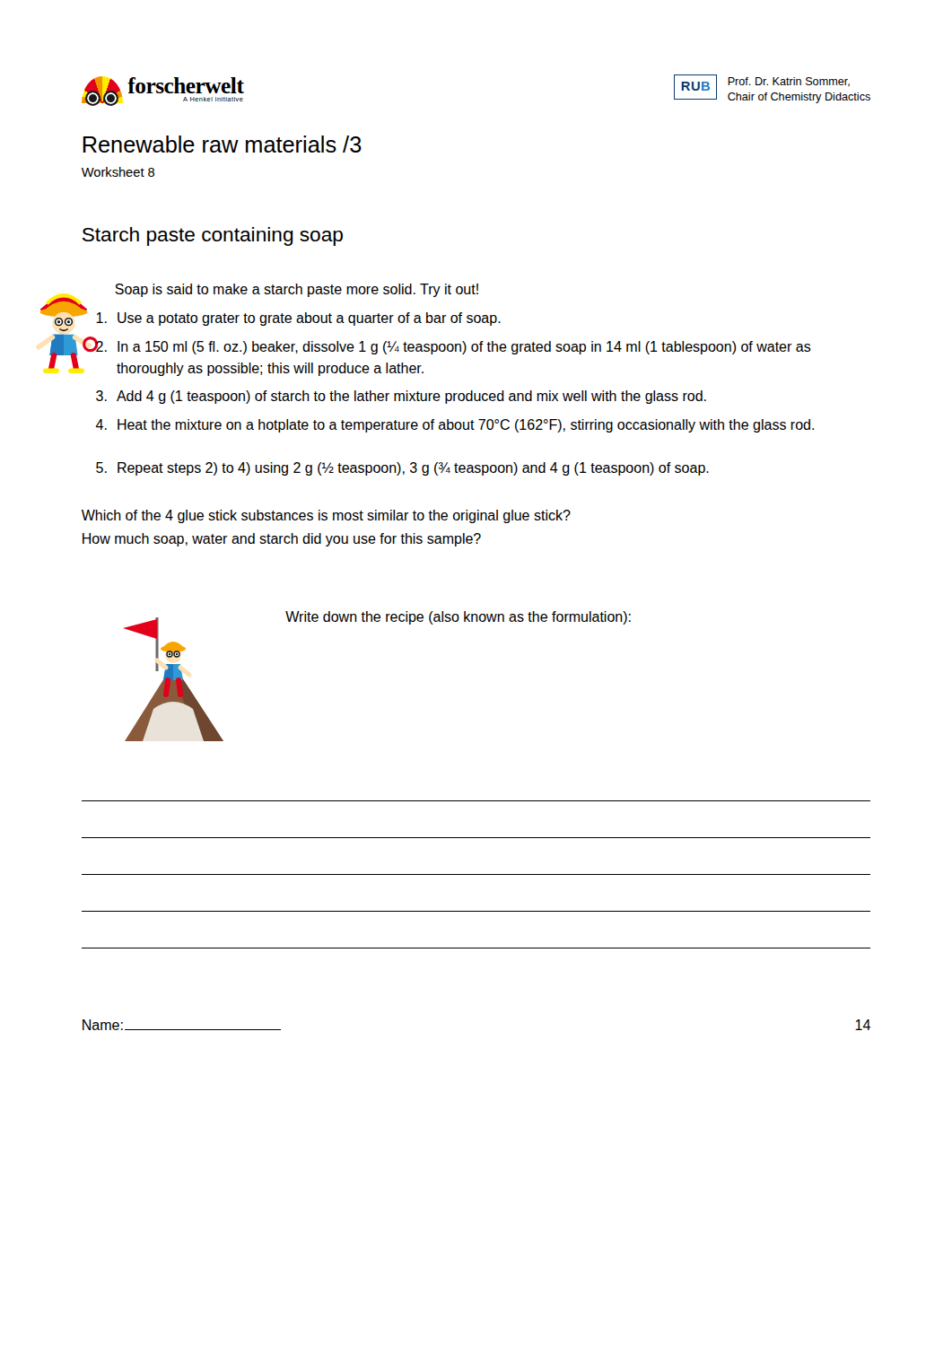forscherwelt
A Henkel initiative
RUB
Prof. Dr. Katrin Sommer,
Chair of Chemistry Didactics
Renewable raw materials /3
Worksheet 8
Starch paste containing soap
Soap is said to make a starch paste more solid. Try it out!
Use a potato grater to grate about a quarter of a bar of soap.
In a 150 ml (5 fl. oz.) beaker, dissolve 1 g (¼ teaspoon) of the grated soap in 14 ml (1 tablespoon) of water as thoroughly as possible; this will produce a lather.
Add 4 g (1 teaspoon) of starch to the lather mixture produced and mix well with the glass rod.
Heat the mixture on a hotplate to a temperature of about 70°C (162°F), stirring occasionally with the glass rod.
Repeat steps 2) to 4) using 2 g (½ teaspoon), 3 g (¾ teaspoon) and 4 g (1 teaspoon) of soap.
Which of the 4 glue stick substances is most similar to the original glue stick?
How much soap, water and starch did you use for this sample?
Write down the recipe (also known as the formulation):
Name:
14